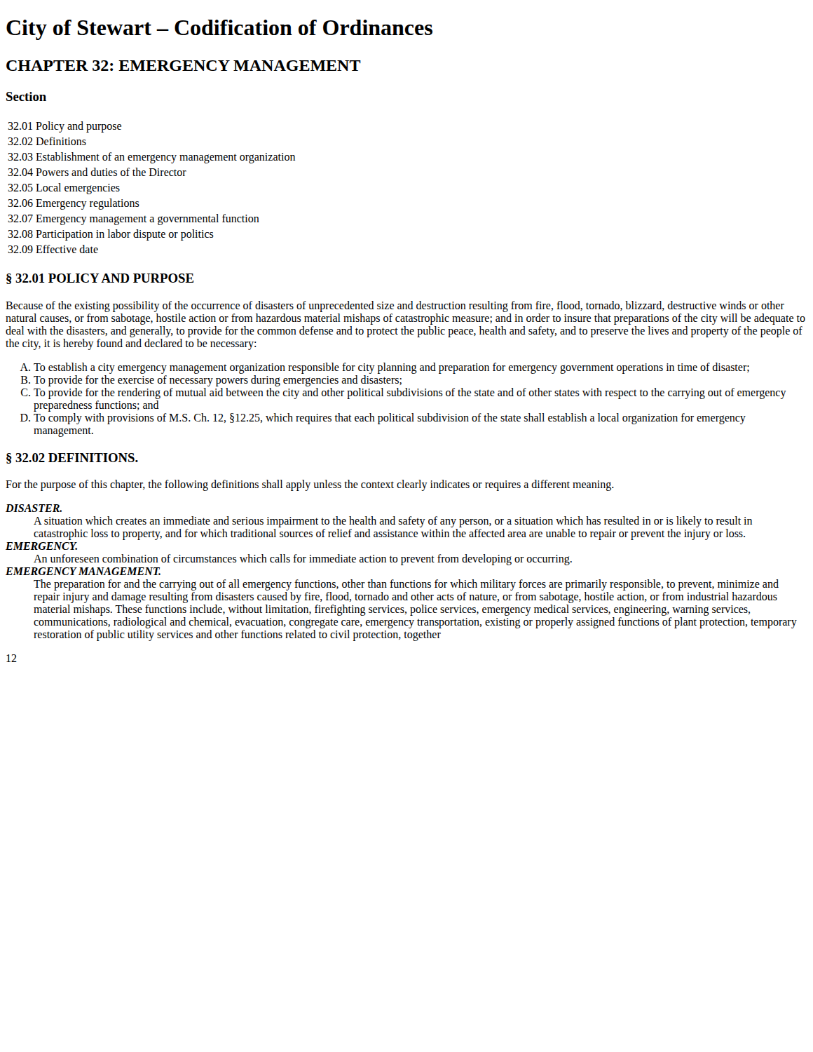City of Stewart – Codification of Ordinances
CHAPTER 32: EMERGENCY MANAGEMENT
Section
| 32.01 | Policy and purpose |
| 32.02 | Definitions |
| 32.03 | Establishment of an emergency management organization |
| 32.04 | Powers and duties of the Director |
| 32.05 | Local emergencies |
| 32.06 | Emergency regulations |
| 32.07 | Emergency management a governmental function |
| 32.08 | Participation in labor dispute or politics |
| 32.09 | Effective date |
§ 32.01 POLICY AND PURPOSE
Because of the existing possibility of the occurrence of disasters of unprecedented size and destruction resulting from fire, flood, tornado, blizzard, destructive winds or other natural causes, or from sabotage, hostile action or from hazardous material mishaps of catastrophic measure; and in order to insure that preparations of the city will be adequate to deal with the disasters, and generally, to provide for the common defense and to protect the public peace, health and safety, and to preserve the lives and property of the people of the city, it is hereby found and declared to be necessary:
To establish a city emergency management organization responsible for city planning and preparation for emergency government operations in time of disaster;
To provide for the exercise of necessary powers during emergencies and disasters;
To provide for the rendering of mutual aid between the city and other political subdivisions of the state and of other states with respect to the carrying out of emergency preparedness functions; and
To comply with provisions of M.S. Ch. 12, §12.25, which requires that each political subdivision of the state shall establish a local organization for emergency management.
§ 32.02 DEFINITIONS.
For the purpose of this chapter, the following definitions shall apply unless the context clearly indicates or requires a different meaning.
DISASTER.
A situation which creates an immediate and serious impairment to the health and safety of any person, or a situation which has resulted in or is likely to result in catastrophic loss to property, and for which traditional sources of relief and assistance within the affected area are unable to repair or prevent the injury or loss.
EMERGENCY.
An unforeseen combination of circumstances which calls for immediate action to prevent from developing or occurring.
EMERGENCY MANAGEMENT.
The preparation for and the carrying out of all emergency functions, other than functions for which military forces are primarily responsible, to prevent, minimize and repair injury and damage resulting from disasters caused by fire, flood, tornado and other acts of nature, or from sabotage, hostile action, or from industrial hazardous material mishaps. These functions include, without limitation, firefighting services, police services, emergency medical services, engineering, warning services, communications, radiological and chemical, evacuation, congregate care, emergency transportation, existing or properly assigned functions of plant protection, temporary restoration of public utility services and other functions related to civil protection, together
12